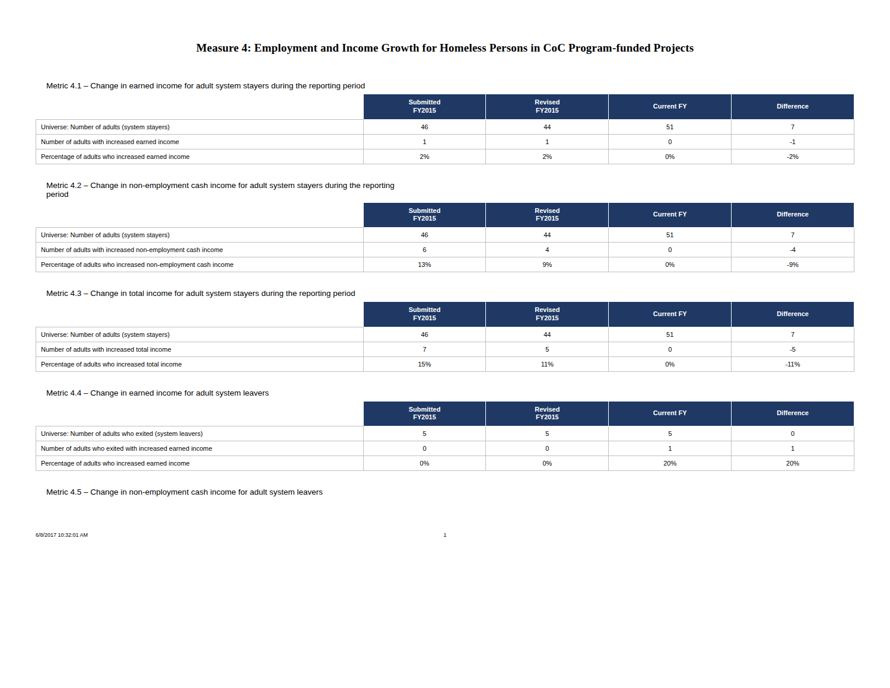Measure 4: Employment and Income Growth for Homeless Persons in CoC Program-funded Projects
Metric 4.1 – Change in earned income for adult system stayers during the reporting period
| | Submitted FY2015 | Revised FY2015 | Current FY | Difference |
| --- | --- | --- | --- | --- |
| Universe: Number of adults (system stayers) | 46 | 44 | 51 | 7 |
| Number of adults with increased earned income | 1 | 1 | 0 | -1 |
| Percentage of adults who increased earned income | 2% | 2% | 0% | -2% |
Metric 4.2 – Change in non-employment cash income for adult system stayers during the reporting
period
| | Submitted FY2015 | Revised FY2015 | Current FY | Difference |
| --- | --- | --- | --- | --- |
| Universe: Number of adults (system stayers) | 46 | 44 | 51 | 7 |
| Number of adults with increased non-employment cash income | 6 | 4 | 0 | -4 |
| Percentage of adults who increased non-employment cash income | 13% | 9% | 0% | -9% |
Metric 4.3 – Change in total income for adult system stayers during the reporting period
| | Submitted FY2015 | Revised FY2015 | Current FY | Difference |
| --- | --- | --- | --- | --- |
| Universe: Number of adults (system stayers) | 46 | 44 | 51 | 7 |
| Number of adults with increased total income | 7 | 5 | 0 | -5 |
| Percentage of adults who increased total income | 15% | 11% | 0% | -11% |
Metric 4.4 – Change in earned income for adult system leavers
| | Submitted FY2015 | Revised FY2015 | Current FY | Difference |
| --- | --- | --- | --- | --- |
| Universe: Number of adults who exited (system leavers) | 5 | 5 | 5 | 0 |
| Number of adults who exited with increased earned income | 0 | 0 | 1 | 1 |
| Percentage of adults who increased earned income | 0% | 0% | 20% | 20% |
Metric 4.5 – Change in non-employment cash income for adult system leavers
6/8/2017 10:32:01 AM
1